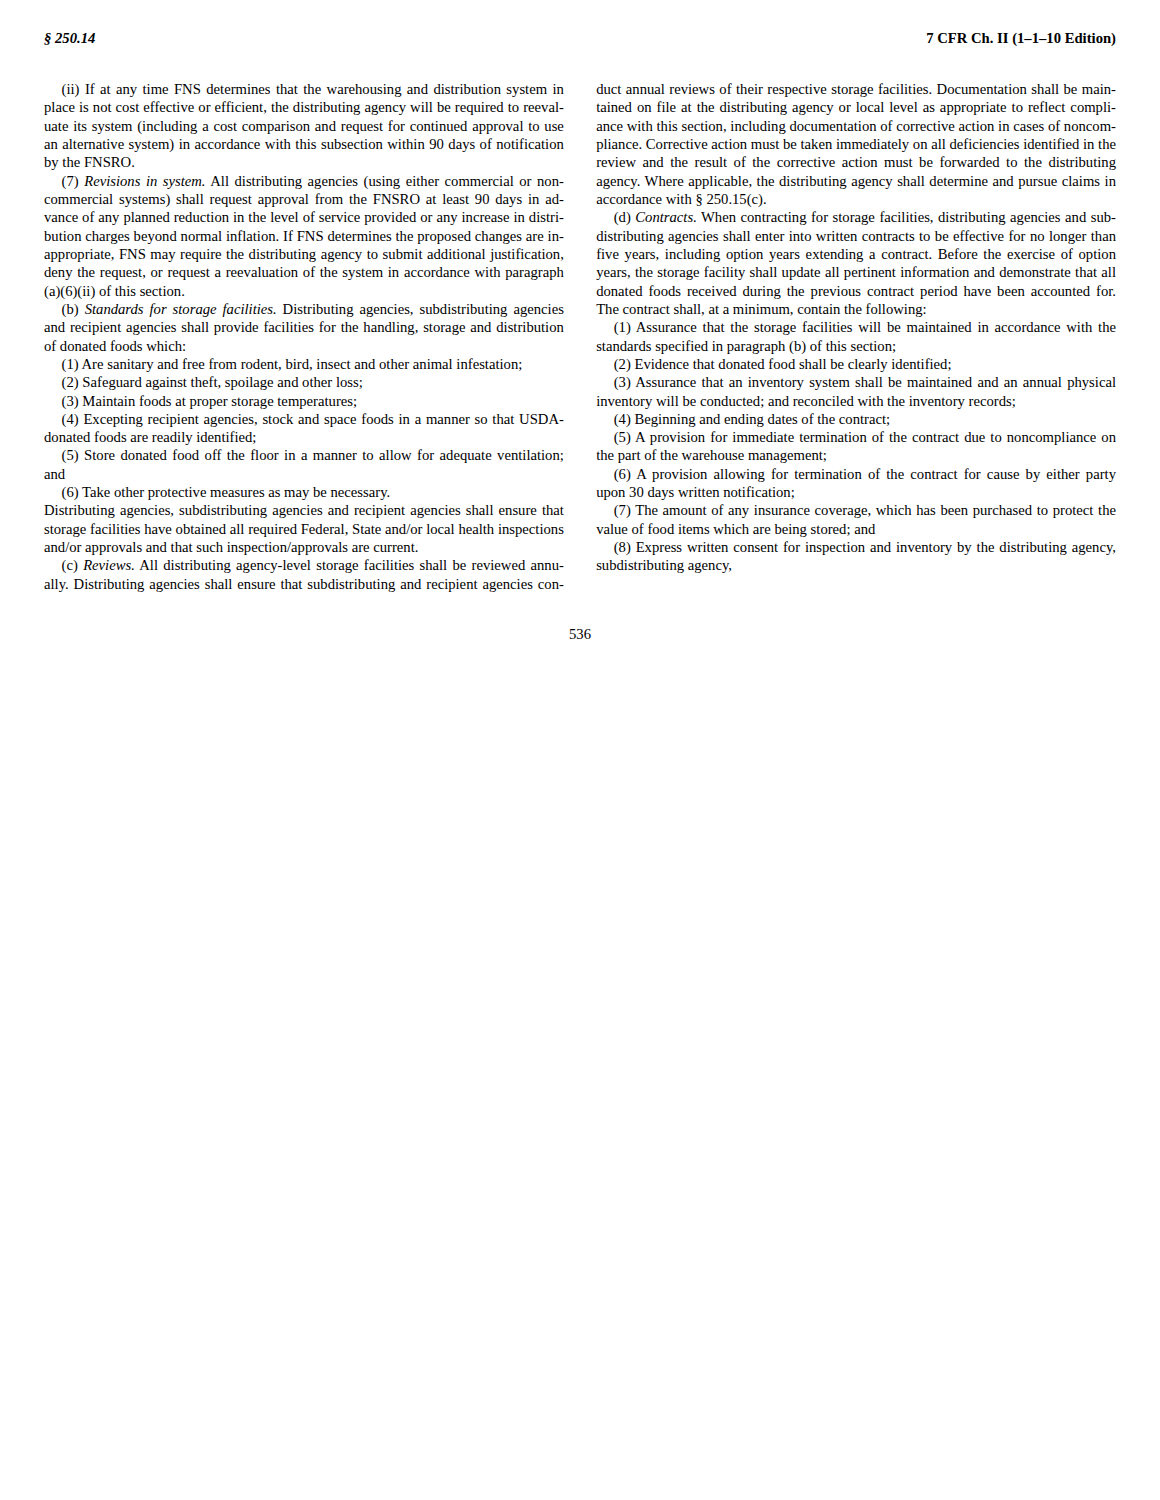§ 250.14 7 CFR Ch. II (1–1–10 Edition)
(ii) If at any time FNS determines that the warehousing and distribution system in place is not cost effective or efficient, the distributing agency will be required to reevaluate its system (including a cost comparison and request for continued approval to use an alternative system) in accordance with this subsection within 90 days of notification by the FNSRO.
(7) Revisions in system. All distributing agencies (using either commercial or noncommercial systems) shall request approval from the FNSRO at least 90 days in advance of any planned reduction in the level of service provided or any increase in distribution charges beyond normal inflation. If FNS determines the proposed changes are inappropriate, FNS may require the distributing agency to submit additional justification, deny the request, or request a reevaluation of the system in accordance with paragraph (a)(6)(ii) of this section.
(b) Standards for storage facilities. Distributing agencies, subdistributing agencies and recipient agencies shall provide facilities for the handling, storage and distribution of donated foods which:
(1) Are sanitary and free from rodent, bird, insect and other animal infestation;
(2) Safeguard against theft, spoilage and other loss;
(3) Maintain foods at proper storage temperatures;
(4) Excepting recipient agencies, stock and space foods in a manner so that USDA-donated foods are readily identified;
(5) Store donated food off the floor in a manner to allow for adequate ventilation; and
(6) Take other protective measures as may be necessary.
Distributing agencies, subdistributing agencies and recipient agencies shall ensure that storage facilities have obtained all required Federal, State and/or local health inspections and/or approvals and that such inspection/approvals are current.
(c) Reviews. All distributing agency-level storage facilities shall be reviewed annually. Distributing agencies shall ensure that subdistributing and recipient agencies conduct annual reviews of their respective storage facilities. Documentation shall be maintained on file at the distributing agency or local level as appropriate to reflect compliance with this section, including documentation of corrective action in cases of noncompliance. Corrective action must be taken immediately on all deficiencies identified in the review and the result of the corrective action must be forwarded to the distributing agency. Where applicable, the distributing agency shall determine and pursue claims in accordance with § 250.15(c).
(d) Contracts. When contracting for storage facilities, distributing agencies and subdistributing agencies shall enter into written contracts to be effective for no longer than five years, including option years extending a contract. Before the exercise of option years, the storage facility shall update all pertinent information and demonstrate that all donated foods received during the previous contract period have been accounted for. The contract shall, at a minimum, contain the following:
(1) Assurance that the storage facilities will be maintained in accordance with the standards specified in paragraph (b) of this section;
(2) Evidence that donated food shall be clearly identified;
(3) Assurance that an inventory system shall be maintained and an annual physical inventory will be conducted; and reconciled with the inventory records;
(4) Beginning and ending dates of the contract;
(5) A provision for immediate termination of the contract due to noncompliance on the part of the warehouse management;
(6) A provision allowing for termination of the contract for cause by either party upon 30 days written notification;
(7) The amount of any insurance coverage, which has been purchased to protect the value of food items which are being stored; and
(8) Express written consent for inspection and inventory by the distributing agency, subdistributing agency,
536